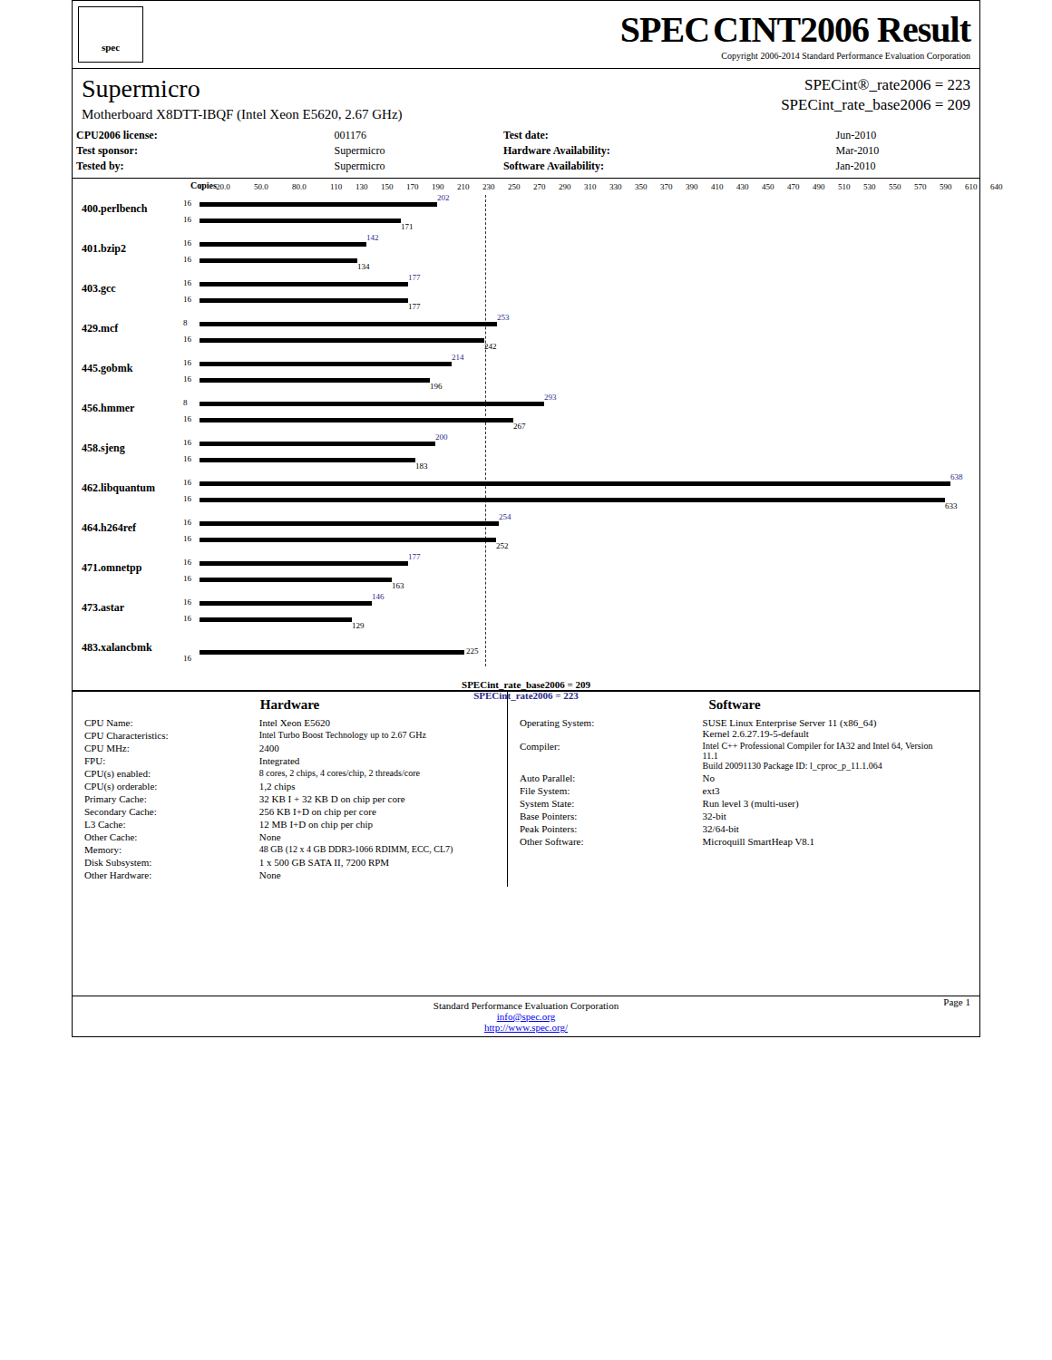spec
SPEC CINT2006 Result
Copyright 2006-2014 Standard Performance Evaluation Corporation
Supermicro
Motherboard X8DTT-IBQF (Intel Xeon E5620, 2.67 GHz)
SPECint®_rate2006 = 223
SPECint_rate_base2006 = 209
| CPU2006 license: | 001176 | Test date: | Jun-2010 |
| Test sponsor: | Supermicro | Hardware Availability: | Mar-2010 |
| Tested by: | Supermicro | Software Availability: | Jan-2010 |
Copies
0 20.0 50.0 80.0 110 130 150 170 190 210 230 250 270 290 310 330 350 370 390 410 430 450 470 490 510 530 550 570 590 610 640
400.perlbench
16
16
202
171
401.bzip2
16
16
142
134
403.gcc
16
16
177
177
429.mcf
8
16
253
242
445.gobmk
16
16
214
196
456.hmmer
8
16
293
267
458.sjeng
16
16
200
183
462.libquantum
16
16
638
633
464.h264ref
16
16
254
252
471.omnetpp
16
16
177
163
473.astar
16
16
146
129
483.xalancbmk
16
225
SPECint_rate_base2006 = 209
SPECint_rate2006 = 223
Hardware
| CPU Name: | Intel Xeon E5620 |
| CPU Characteristics: | Intel Turbo Boost Technology up to 2.67 GHz |
| CPU MHz: | 2400 |
| FPU: | Integrated |
| CPU(s) enabled: | 8 cores, 2 chips, 4 cores/chip, 2 threads/core |
| CPU(s) orderable: | 1,2 chips |
| Primary Cache: | 32 KB I + 32 KB D on chip per core |
| Secondary Cache: | 256 KB I+D on chip per core |
| L3 Cache: | 12 MB I+D on chip per chip |
| Other Cache: | None |
| Memory: | 48 GB (12 x 4 GB DDR3-1066 RDIMM, ECC, CL7) |
| Disk Subsystem: | 1 x 500 GB SATA II, 7200 RPM |
| Other Hardware: | None |
Software
| Operating System: | SUSE Linux Enterprise Server 11 (x86_64) Kernel 2.6.27.19-5-default |
| Compiler: | Intel C++ Professional Compiler for IA32 and Intel 64, Version 11.1 Build 20091130 Package ID: l_cproc_p_11.1.064 |
| Auto Parallel: | No |
| File System: | ext3 |
| System State: | Run level 3 (multi-user) |
| Base Pointers: | 32-bit |
| Peak Pointers: | 32/64-bit |
| Other Software: | Microquill SmartHeap V8.1 |
Standard Performance Evaluation Corporation
info@spec.org
http://www.spec.org/
Page 1